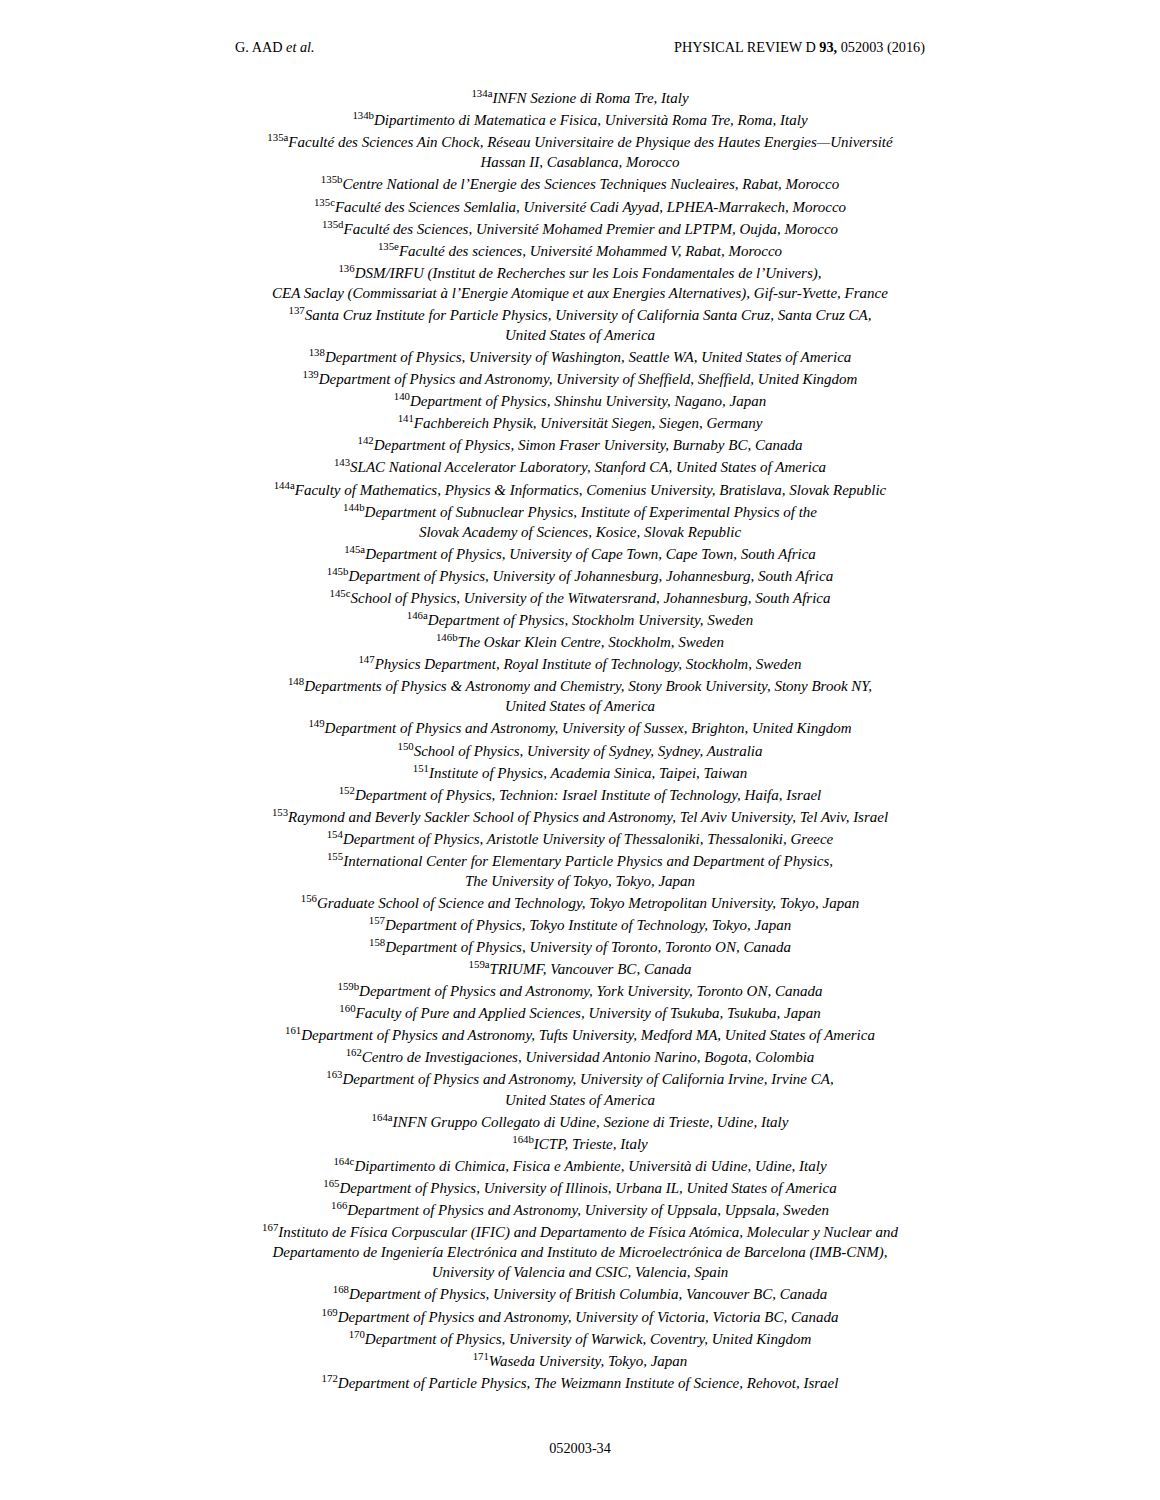G. AAD et al.
PHYSICAL REVIEW D 93, 052003 (2016)
134aINFN Sezione di Roma Tre, Italy
134bDipartimento di Matematica e Fisica, Università Roma Tre, Roma, Italy
135aFaculté des Sciences Ain Chock, Réseau Universitaire de Physique des Hautes Energies—Université
Hassan II, Casablanca, Morocco
135bCentre National de l’Energie des Sciences Techniques Nucleaires, Rabat, Morocco
135cFaculté des Sciences Semlalia, Université Cadi Ayyad, LPHEA-Marrakech, Morocco
135dFaculté des Sciences, Université Mohamed Premier and LPTPM, Oujda, Morocco
135eFaculté des sciences, Université Mohammed V, Rabat, Morocco
136DSM/IRFU (Institut de Recherches sur les Lois Fondamentales de l’Univers),
CEA Saclay (Commissariat à l’Energie Atomique et aux Energies Alternatives), Gif-sur-Yvette, France
137Santa Cruz Institute for Particle Physics, University of California Santa Cruz, Santa Cruz CA,
United States of America
138Department of Physics, University of Washington, Seattle WA, United States of America
139Department of Physics and Astronomy, University of Sheffield, Sheffield, United Kingdom
140Department of Physics, Shinshu University, Nagano, Japan
141Fachbereich Physik, Universität Siegen, Siegen, Germany
142Department of Physics, Simon Fraser University, Burnaby BC, Canada
143SLAC National Accelerator Laboratory, Stanford CA, United States of America
144aFaculty of Mathematics, Physics & Informatics, Comenius University, Bratislava, Slovak Republic
144bDepartment of Subnuclear Physics, Institute of Experimental Physics of the
Slovak Academy of Sciences, Kosice, Slovak Republic
145aDepartment of Physics, University of Cape Town, Cape Town, South Africa
145bDepartment of Physics, University of Johannesburg, Johannesburg, South Africa
145cSchool of Physics, University of the Witwatersrand, Johannesburg, South Africa
146aDepartment of Physics, Stockholm University, Sweden
146bThe Oskar Klein Centre, Stockholm, Sweden
147Physics Department, Royal Institute of Technology, Stockholm, Sweden
148Departments of Physics & Astronomy and Chemistry, Stony Brook University, Stony Brook NY,
United States of America
149Department of Physics and Astronomy, University of Sussex, Brighton, United Kingdom
150School of Physics, University of Sydney, Sydney, Australia
151Institute of Physics, Academia Sinica, Taipei, Taiwan
152Department of Physics, Technion: Israel Institute of Technology, Haifa, Israel
153Raymond and Beverly Sackler School of Physics and Astronomy, Tel Aviv University, Tel Aviv, Israel
154Department of Physics, Aristotle University of Thessaloniki, Thessaloniki, Greece
155International Center for Elementary Particle Physics and Department of Physics,
The University of Tokyo, Tokyo, Japan
156Graduate School of Science and Technology, Tokyo Metropolitan University, Tokyo, Japan
157Department of Physics, Tokyo Institute of Technology, Tokyo, Japan
158Department of Physics, University of Toronto, Toronto ON, Canada
159aTRIUMF, Vancouver BC, Canada
159bDepartment of Physics and Astronomy, York University, Toronto ON, Canada
160Faculty of Pure and Applied Sciences, University of Tsukuba, Tsukuba, Japan
161Department of Physics and Astronomy, Tufts University, Medford MA, United States of America
162Centro de Investigaciones, Universidad Antonio Narino, Bogota, Colombia
163Department of Physics and Astronomy, University of California Irvine, Irvine CA,
United States of America
164aINFN Gruppo Collegato di Udine, Sezione di Trieste, Udine, Italy
164bICTP, Trieste, Italy
164cDipartimento di Chimica, Fisica e Ambiente, Università di Udine, Udine, Italy
165Department of Physics, University of Illinois, Urbana IL, United States of America
166Department of Physics and Astronomy, University of Uppsala, Uppsala, Sweden
167Instituto de Física Corpuscular (IFIC) and Departamento de Física Atómica, Molecular y Nuclear and
Departamento de Ingeniería Electrónica and Instituto de Microelectrónica de Barcelona (IMB-CNM),
University of Valencia and CSIC, Valencia, Spain
168Department of Physics, University of British Columbia, Vancouver BC, Canada
169Department of Physics and Astronomy, University of Victoria, Victoria BC, Canada
170Department of Physics, University of Warwick, Coventry, United Kingdom
171Waseda University, Tokyo, Japan
172Department of Particle Physics, The Weizmann Institute of Science, Rehovot, Israel
052003-34